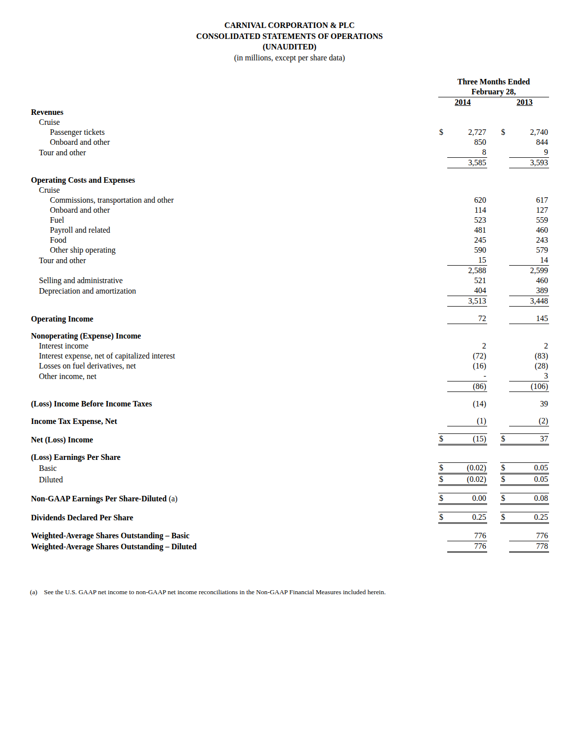CARNIVAL CORPORATION & PLC
CONSOLIDATED STATEMENTS OF OPERATIONS
(UNAUDITED)
(in millions, except per share data)
| | | Three Months Ended |
| | | February 28, |
| | | 2014 | | 2013 |
| Revenues | | | | | | |
| Cruise | | | | | | |
| Passenger tickets | | $ | 2,727 | | $ | 2,740 |
| Onboard and other | | | 850 | | | 844 |
| Tour and other | | | 8 | | | 9 |
| | | | 3,585 | | | 3,593 |
| Operating Costs and Expenses | | | | | | |
| Cruise | | | | | | |
| Commissions, transportation and other | | | 620 | | | 617 |
| Onboard and other | | | 114 | | | 127 |
| Fuel | | | 523 | | | 559 |
| Payroll and related | | | 481 | | | 460 |
| Food | | | 245 | | | 243 |
| Other ship operating | | | 590 | | | 579 |
| Tour and other | | | 15 | | | 14 |
| | | | 2,588 | | | 2,599 |
| Selling and administrative | | | 521 | | | 460 |
| Depreciation and amortization | | | 404 | | | 389 |
| | | | 3,513 | | | 3,448 |
| Operating Income | | | 72 | | | 145 |
| Nonoperating (Expense) Income | | | | | | |
| Interest income | | | 2 | | | 2 |
| Interest expense, net of capitalized interest | | | (72) | | | (83) |
| Losses on fuel derivatives, net | | | (16) | | | (28) |
| Other income, net | | | - | | | 3 |
| | | | (86) | | | (106) |
| (Loss) Income Before Income Taxes | | | (14) | | | 39 |
| Income Tax Expense, Net | | | (1) | | | (2) |
| Net (Loss) Income | | $ | (15) | | $ | 37 |
| (Loss) Earnings Per Share | | | | | | |
| Basic | | $ | (0.02) | | $ | 0.05 |
| Diluted | | $ | (0.02) | | $ | 0.05 |
| Non-GAAP Earnings Per Share-Diluted (a) | | $ | 0.00 | | $ | 0.08 |
| Dividends Declared Per Share | | $ | 0.25 | | $ | 0.25 |
| Weighted-Average Shares Outstanding – Basic | | | 776 | | | 776 |
| Weighted-Average Shares Outstanding – Diluted | | | 776 | | | 778 |
(a) See the U.S. GAAP net income to non-GAAP net income reconciliations in the Non-GAAP Financial Measures included herein.